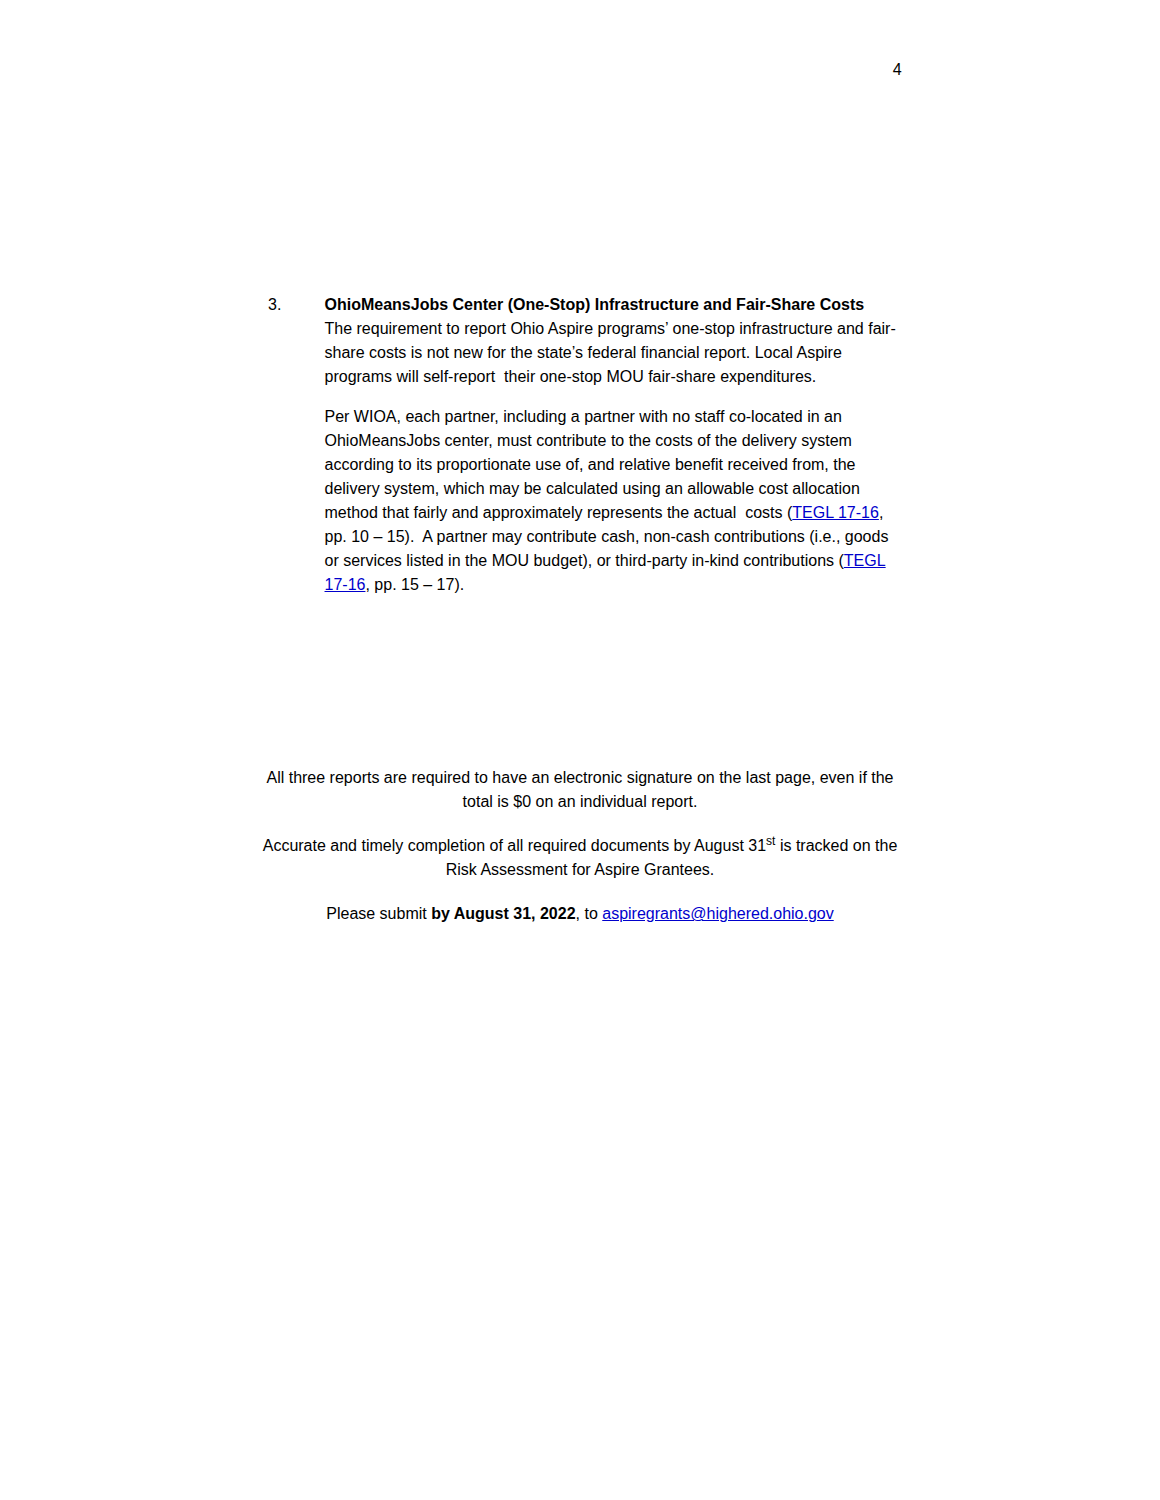4
3.
OhioMeansJobs Center (One-Stop) Infrastructure and Fair-Share Costs
The requirement to report Ohio Aspire programs’ one-stop infrastructure and fair-share costs is not new for the state’s federal financial report. Local Aspire programs will self-report their one-stop MOU fair-share expenditures.
Per WIOA, each partner, including a partner with no staff co-located in an OhioMeansJobs center, must contribute to the costs of the delivery system according to its proportionate use of, and relative benefit received from, the delivery system, which may be calculated using an allowable cost allocation method that fairly and approximately represents the actual costs (TEGL 17-16, pp. 10 – 15). A partner may contribute cash, non-cash contributions (i.e., goods or services listed in the MOU budget), or third-party in-kind contributions (TEGL 17-16, pp. 15 – 17).
All three reports are required to have an electronic signature on the last page, even if the total is $0 on an individual report.
Accurate and timely completion of all required documents by August 31st is tracked on the Risk Assessment for Aspire Grantees.
Please submit by August 31, 2022, to aspiregrants@highered.ohio.gov